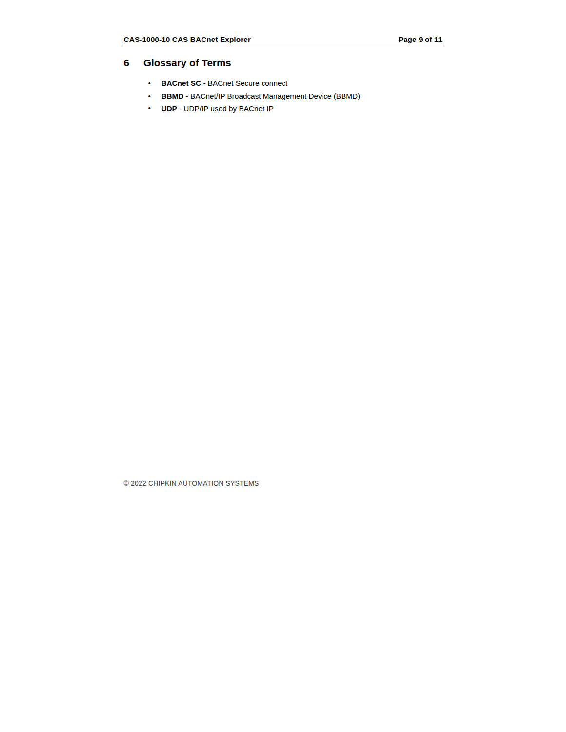CAS-1000-10 CAS BACnet Explorer
Page 9 of 11
6 Glossary of Terms
BACnet SC - BACnet Secure connect
BBMD - BACnet/IP Broadcast Management Device (BBMD)
UDP - UDP/IP used by BACnet IP
© 2022 CHIPKIN AUTOMATION SYSTEMS